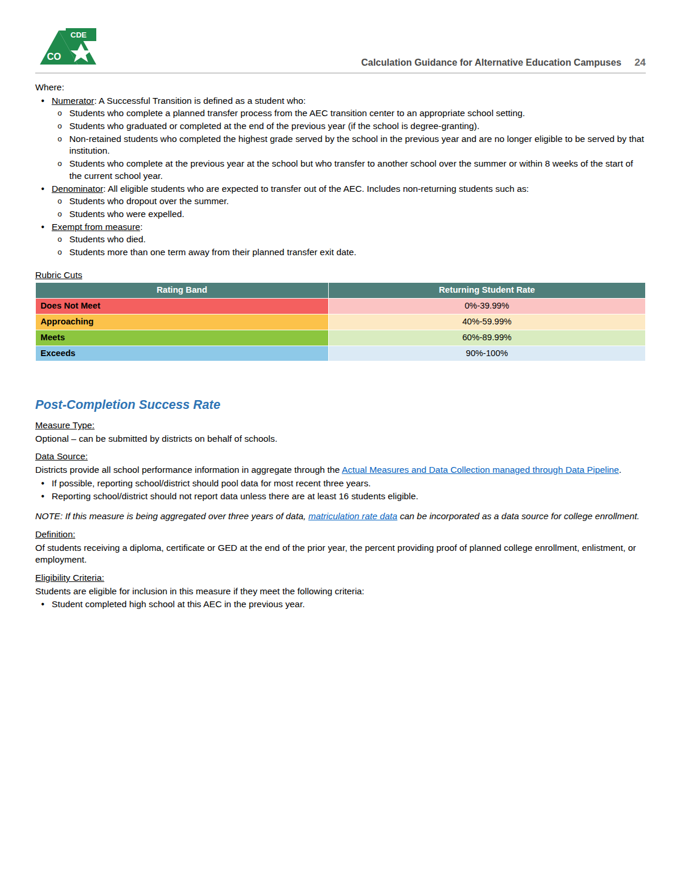CO CDE
Calculation Guidance for Alternative Education Campuses 24
Where:
Numerator: A Successful Transition is defined as a student who:
Students who complete a planned transfer process from the AEC transition center to an appropriate school setting.
Students who graduated or completed at the end of the previous year (if the school is degree-granting).
Non-retained students who completed the highest grade served by the school in the previous year and are no longer eligible to be served by that institution.
Students who complete at the previous year at the school but who transfer to another school over the summer or within 8 weeks of the start of the current school year.
Denominator: All eligible students who are expected to transfer out of the AEC. Includes non-returning students such as:
Students who dropout over the summer.
Students who were expelled.
Exempt from measure:
Students who died.
Students more than one term away from their planned transfer exit date.
Rubric Cuts
| Rating Band | Returning Student Rate |
| --- | --- |
| Does Not Meet | 0%-39.99% |
| Approaching | 40%-59.99% |
| Meets | 60%-89.99% |
| Exceeds | 90%-100% |
Post-Completion Success Rate
Measure Type:
Optional – can be submitted by districts on behalf of schools.
Data Source:
Districts provide all school performance information in aggregate through the Actual Measures and Data Collection managed through Data Pipeline.
If possible, reporting school/district should pool data for most recent three years.
Reporting school/district should not report data unless there are at least 16 students eligible.
NOTE: If this measure is being aggregated over three years of data, matriculation rate data can be incorporated as a data source for college enrollment.
Definition:
Of students receiving a diploma, certificate or GED at the end of the prior year, the percent providing proof of planned college enrollment, enlistment, or employment.
Eligibility Criteria:
Students are eligible for inclusion in this measure if they meet the following criteria:
Student completed high school at this AEC in the previous year.